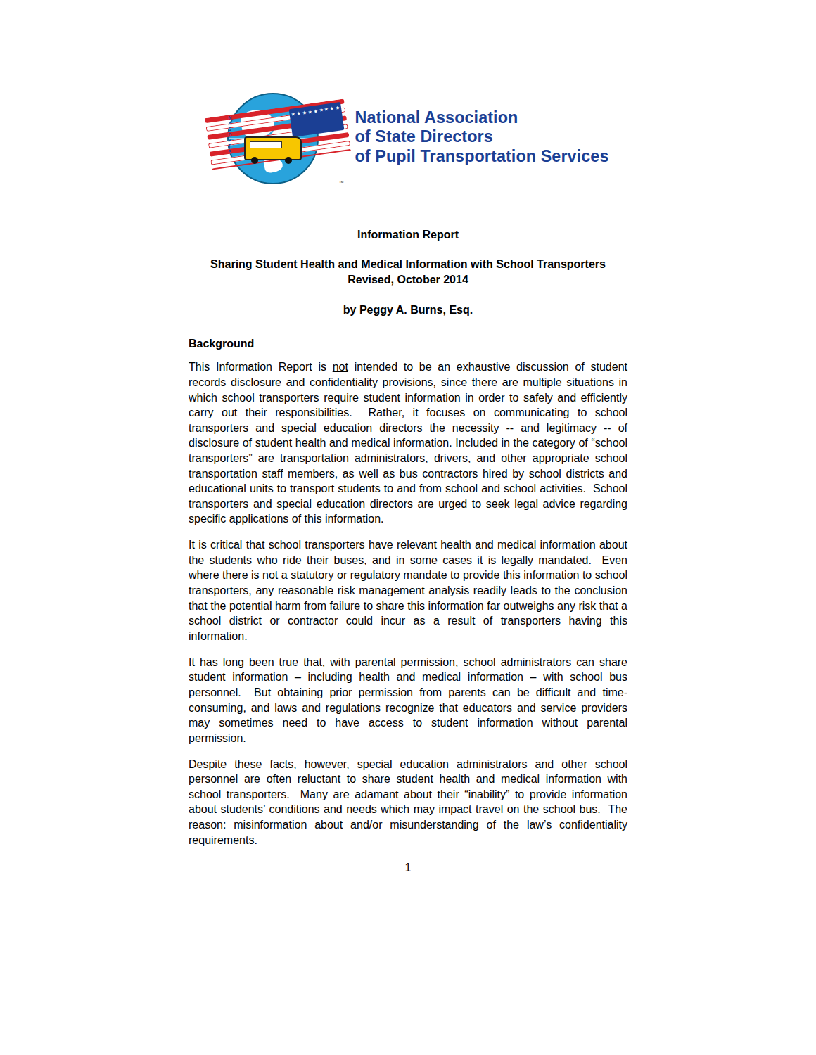★★★★★★★★★★★★★★★★★★★★★★★★★★★★
N
A
S
D
P
T
S
™
National Association
of State Directors
of Pupil Transportation Services
Information Report
Sharing Student Health and Medical Information with School Transporters
Revised, October 2014
by Peggy A. Burns, Esq.
Background
This Information Report is not intended to be an exhaustive discussion of student records disclosure and confidentiality provisions, since there are multiple situations in which school transporters require student information in order to safely and efficiently carry out their responsibilities. Rather, it focuses on communicating to school transporters and special education directors the necessity -- and legitimacy -- of disclosure of student health and medical information. Included in the category of “school transporters” are transportation administrators, drivers, and other appropriate school transportation staff members, as well as bus contractors hired by school districts and educational units to transport students to and from school and school activities. School transporters and special education directors are urged to seek legal advice regarding specific applications of this information.
It is critical that school transporters have relevant health and medical information about the students who ride their buses, and in some cases it is legally mandated. Even where there is not a statutory or regulatory mandate to provide this information to school transporters, any reasonable risk management analysis readily leads to the conclusion that the potential harm from failure to share this information far outweighs any risk that a school district or contractor could incur as a result of transporters having this information.
It has long been true that, with parental permission, school administrators can share student information – including health and medical information – with school bus personnel. But obtaining prior permission from parents can be difficult and time-consuming, and laws and regulations recognize that educators and service providers may sometimes need to have access to student information without parental permission.
Despite these facts, however, special education administrators and other school personnel are often reluctant to share student health and medical information with school transporters. Many are adamant about their “inability” to provide information about students’ conditions and needs which may impact travel on the school bus. The reason: misinformation about and/or misunderstanding of the law’s confidentiality requirements.
1